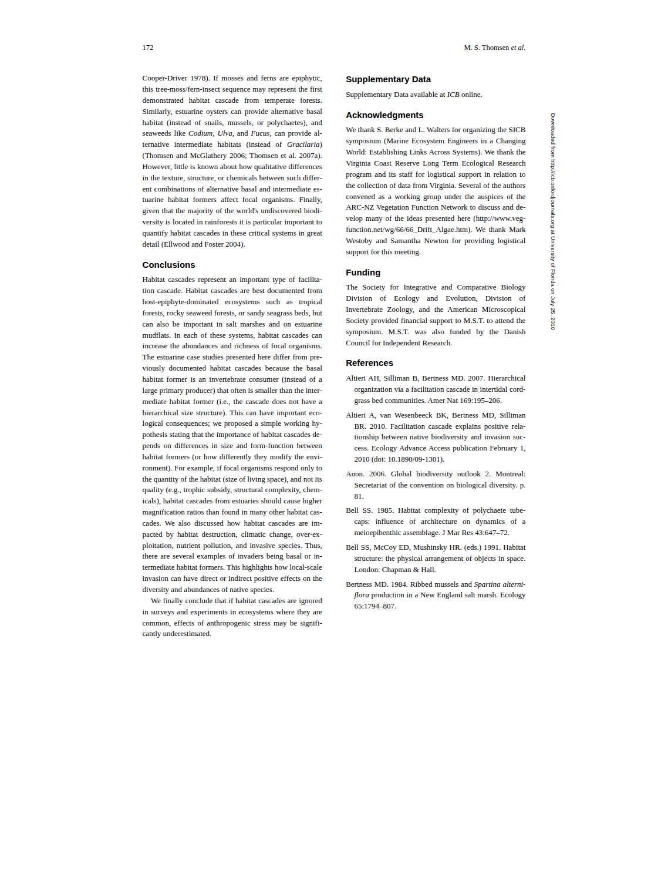172 M. S. Thomsen et al.
Downloaded from http://icb.oxfordjournals.org at University of Florida on July 25, 2010
Cooper-Driver 1978). If mosses and ferns are epiphytic, this tree-moss/fern-insect sequence may represent the first demonstrated habitat cascade from temperate forests. Similarly, estuarine oysters can provide alternative basal habitat (instead of snails, mussels, or polychaetes), and seaweeds like Codium, Ulva, and Fucus, can provide alternative intermediate habitats (instead of Gracilaria) (Thomsen and McGlathery 2006; Thomsen et al. 2007a). However, little is known about how qualitative differences in the texture, structure, or chemicals between such different combinations of alternative basal and intermediate estuarine habitat formers affect focal organisms. Finally, given that the majority of the world's undiscovered biodiversity is located in rainforests it is particular important to quantify habitat cascades in these critical systems in great detail (Ellwood and Foster 2004).
Conclusions
Habitat cascades represent an important type of facilitation cascade. Habitat cascades are best documented from host-epiphyte-dominated ecosystems such as tropical forests, rocky seaweed forests, or sandy seagrass beds, but can also be important in salt marshes and on estuarine mudflats. In each of these systems, habitat cascades can increase the abundances and richness of focal organisms. The estuarine case studies presented here differ from previously documented habitat cascades because the basal habitat former is an invertebrate consumer (instead of a large primary producer) that often is smaller than the intermediate habitat former (i.e., the cascade does not have a hierarchical size structure). This can have important ecological consequences; we proposed a simple working hypothesis stating that the importance of habitat cascades depends on differences in size and form-function between habitat formers (or how differently they modify the environment). For example, if focal organisms respond only to the quantity of the habitat (size of living space), and not its quality (e.g., trophic subsidy, structural complexity, chemicals), habitat cascades from estuaries should cause higher magnification ratios than found in many other habitat cascades. We also discussed how habitat cascades are impacted by habitat destruction, climatic change, over-exploitation, nutrient pollution, and invasive species. Thus, there are several examples of invaders being basal or intermediate habitat formers. This highlights how local-scale invasion can have direct or indirect positive effects on the diversity and abundances of native species.
We finally conclude that if habitat cascades are ignored in surveys and experiments in ecosystems where they are common, effects of anthropogenic stress may be significantly underestimated.
Supplementary Data
Supplementary Data available at ICB online.
Acknowledgments
We thank S. Berke and L. Walters for organizing the SICB symposium (Marine Ecosystem Engineers in a Changing World: Establishing Links Across Systems). We thank the Virginia Coast Reserve Long Term Ecological Research program and its staff for logistical support in relation to the collection of data from Virginia. Several of the authors convened as a working group under the auspices of the ARC-NZ Vegetation Function Network to discuss and develop many of the ideas presented here (http://www.veg-function.net/wg/66/66_Drift_Algae.htm). We thank Mark Westoby and Samantha Newton for providing logistical support for this meeting.
Funding
The Society for Integrative and Comparative Biology Division of Ecology and Evolution, Division of Invertebrate Zoology, and the American Microscopical Society provided financial support to M.S.T. to attend the symposium. M.S.T. was also funded by the Danish Council for Independent Research.
References
Altieri AH, Silliman B, Bertness MD. 2007. Hierarchical organization via a facilitation cascade in intertidal cordgrass bed communities. Amer Nat 169:195–206.
Altieri A, van Wesenbeeck BK, Bertness MD, Silliman BR. 2010. Facilitation cascade explains positive relationship between native biodiversity and invasion success. Ecology Advance Access publication February 1, 2010 (doi: 10.1890/09-1301).
Anon. 2006. Global biodiversity outlook 2. Montreal: Secretariat of the convention on biological diversity. p. 81.
Bell SS. 1985. Habitat complexity of polychaete tube-caps: influence of architecture on dynamics of a meioepibenthic assemblage. J Mar Res 43:647–72.
Bell SS, McCoy ED, Mushinsky HR. (eds.) 1991. Habitat structure: the physical arrangement of objects in space. London: Chapman & Hall.
Bertness MD. 1984. Ribbed mussels and Spartina alterniflora production in a New England salt marsh. Ecology 65:1794–807.